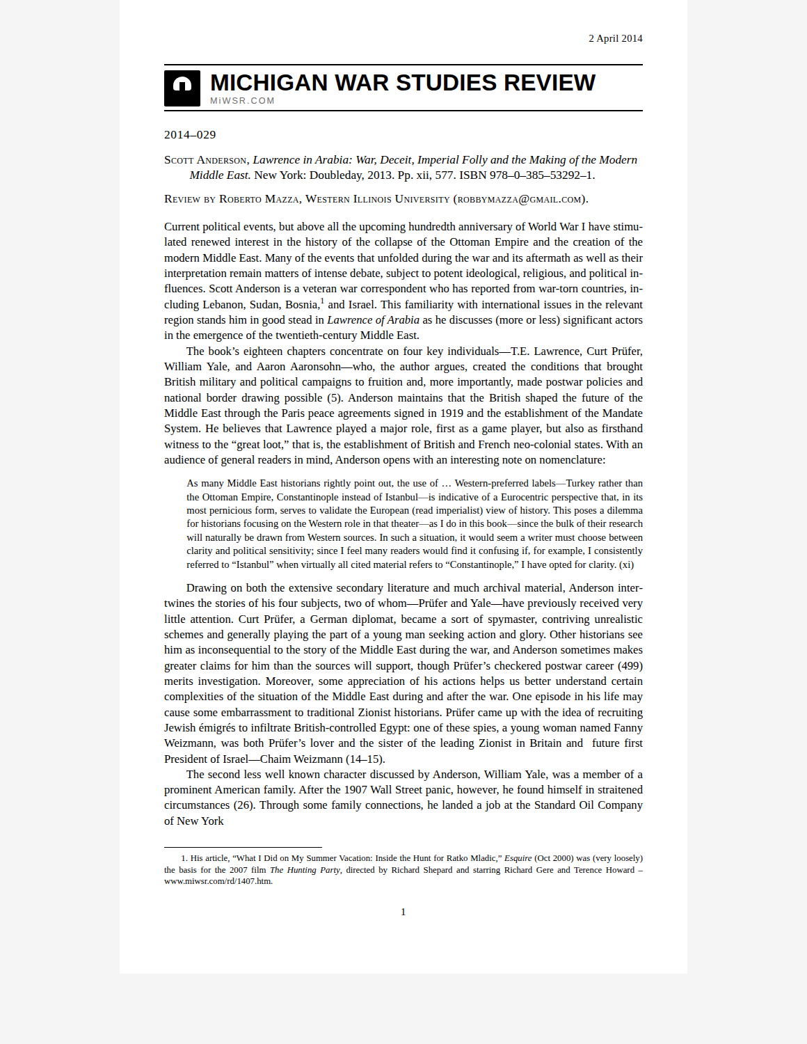2 April 2014
MICHIGAN WAR STUDIES REVIEW
MiWSR.COM
2014–029
Scott Anderson, Lawrence in Arabia: War, Deceit, Imperial Folly and the Making of the Modern Middle East. New York: Doubleday, 2013. Pp. xii, 577. ISBN 978–0–385–53292–1.
Review by Roberto Mazza, Western Illinois University (robbymazza@gmail.com).
Current political events, but above all the upcoming hundredth anniversary of World War I have stimulated renewed interest in the history of the collapse of the Ottoman Empire and the creation of the modern Middle East. Many of the events that unfolded during the war and its aftermath as well as their interpretation remain matters of intense debate, subject to potent ideological, religious, and political influences. Scott Anderson is a veteran war correspondent who has reported from war-torn countries, including Lebanon, Sudan, Bosnia,1 and Israel. This familiarity with international issues in the relevant region stands him in good stead in Lawrence of Arabia as he discusses (more or less) significant actors in the emergence of the twentieth-century Middle East.
The book’s eighteen chapters concentrate on four key individuals—T.E. Lawrence, Curt Prüfer, William Yale, and Aaron Aaronsohn—who, the author argues, created the conditions that brought British military and political campaigns to fruition and, more importantly, made postwar policies and national border drawing possible (5). Anderson maintains that the British shaped the future of the Middle East through the Paris peace agreements signed in 1919 and the establishment of the Mandate System. He believes that Lawrence played a major role, first as a game player, but also as firsthand witness to the “great loot,” that is, the establishment of British and French neo-colonial states. With an audience of general readers in mind, Anderson opens with an interesting note on nomenclature:
As many Middle East historians rightly point out, the use of … Western-preferred labels—Turkey rather than the Ottoman Empire, Constantinople instead of Istanbul—is indicative of a Eurocentric perspective that, in its most pernicious form, serves to validate the European (read imperialist) view of history. This poses a dilemma for historians focusing on the Western role in that theater—as I do in this book—since the bulk of their research will naturally be drawn from Western sources. In such a situation, it would seem a writer must choose between clarity and political sensitivity; since I feel many readers would find it confusing if, for example, I consistently referred to “Istanbul” when virtually all cited material refers to “Constantinople,” I have opted for clarity. (xi)
Drawing on both the extensive secondary literature and much archival material, Anderson intertwines the stories of his four subjects, two of whom—Prüfer and Yale—have previously received very little attention. Curt Prüfer, a German diplomat, became a sort of spymaster, contriving unrealistic schemes and generally playing the part of a young man seeking action and glory. Other historians see him as inconsequential to the story of the Middle East during the war, and Anderson sometimes makes greater claims for him than the sources will support, though Prüfer’s checkered postwar career (499) merits investigation. Moreover, some appreciation of his actions helps us better understand certain complexities of the situation of the Middle East during and after the war. One episode in his life may cause some embarrassment to traditional Zionist historians. Prüfer came up with the idea of recruiting Jewish émigrés to infiltrate British-controlled Egypt: one of these spies, a young woman named Fanny Weizmann, was both Prüfer’s lover and the sister of the leading Zionist in Britain and future first President of Israel—Chaim Weizmann (14–15).
The second less well known character discussed by Anderson, William Yale, was a member of a prominent American family. After the 1907 Wall Street panic, however, he found himself in straitened circumstances (26). Through some family connections, he landed a job at the Standard Oil Company of New York
1. His article, “What I Did on My Summer Vacation: Inside the Hunt for Ratko Mladic,” Esquire (Oct 2000) was (very loosely) the basis for the 2007 film The Hunting Party, directed by Richard Shepard and starring Richard Gere and Terence Howard – www.miwsr.com/rd/1407.htm.
1